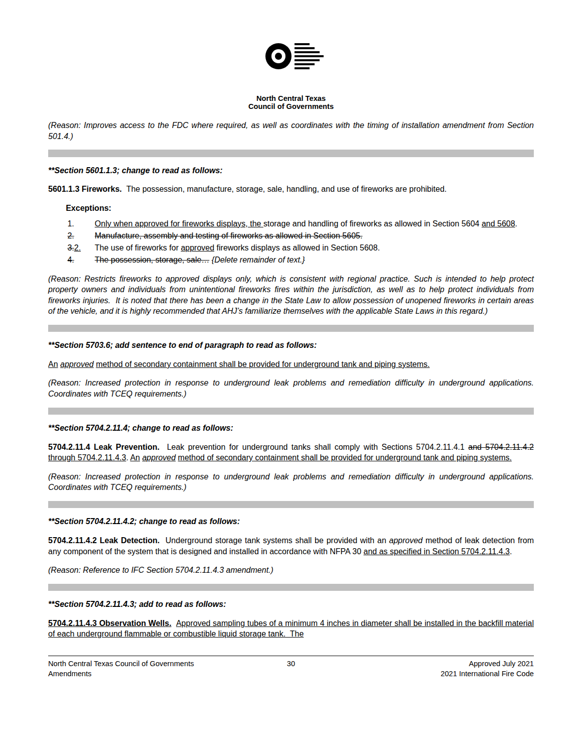North Central Texas Council of Governments
(Reason: Improves access to the FDC where required, as well as coordinates with the timing of installation amendment from Section 501.4.)
**Section 5601.1.3; change to read as follows:
5601.1.3 Fireworks. The possession, manufacture, storage, sale, handling, and use of fireworks are prohibited.
Exceptions:
1. Only when approved for fireworks displays, the storage and handling of fireworks as allowed in Section 5604 and 5608.
2. Manufacture, assembly and testing of fireworks as allowed in Section 5605.
3. 2. The use of fireworks for approved fireworks displays as allowed in Section 5608.
4. The possession, storage, sale… {Delete remainder of text.}
(Reason: Restricts fireworks to approved displays only, which is consistent with regional practice. Such is intended to help protect property owners and individuals from unintentional fireworks fires within the jurisdiction, as well as to help protect individuals from fireworks injuries. It is noted that there has been a change in the State Law to allow possession of unopened fireworks in certain areas of the vehicle, and it is highly recommended that AHJ’s familiarize themselves with the applicable State Laws in this regard.)
**Section 5703.6; add sentence to end of paragraph to read as follows:
An approved method of secondary containment shall be provided for underground tank and piping systems.
(Reason: Increased protection in response to underground leak problems and remediation difficulty in underground applications. Coordinates with TCEQ requirements.)
**Section 5704.2.11.4; change to read as follows:
5704.2.11.4 Leak Prevention. Leak prevention for underground tanks shall comply with Sections 5704.2.11.4.1 and 5704.2.11.4.2 through 5704.2.11.4.3. An approved method of secondary containment shall be provided for underground tank and piping systems.
(Reason: Increased protection in response to underground leak problems and remediation difficulty in underground applications. Coordinates with TCEQ requirements.)
**Section 5704.2.11.4.2; change to read as follows:
5704.2.11.4.2 Leak Detection. Underground storage tank systems shall be provided with an approved method of leak detection from any component of the system that is designed and installed in accordance with NFPA 30 and as specified in Section 5704.2.11.4.3.
(Reason: Reference to IFC Section 5704.2.11.4.3 amendment.)
**Section 5704.2.11.4.3; add to read as follows:
5704.2.11.4.3 Observation Wells. Approved sampling tubes of a minimum 4 inches in diameter shall be installed in the backfill material of each underground flammable or combustible liquid storage tank. The
| North Central Texas Council of Governments Amendments | 30 | Approved July 2021 2021 International Fire Code |